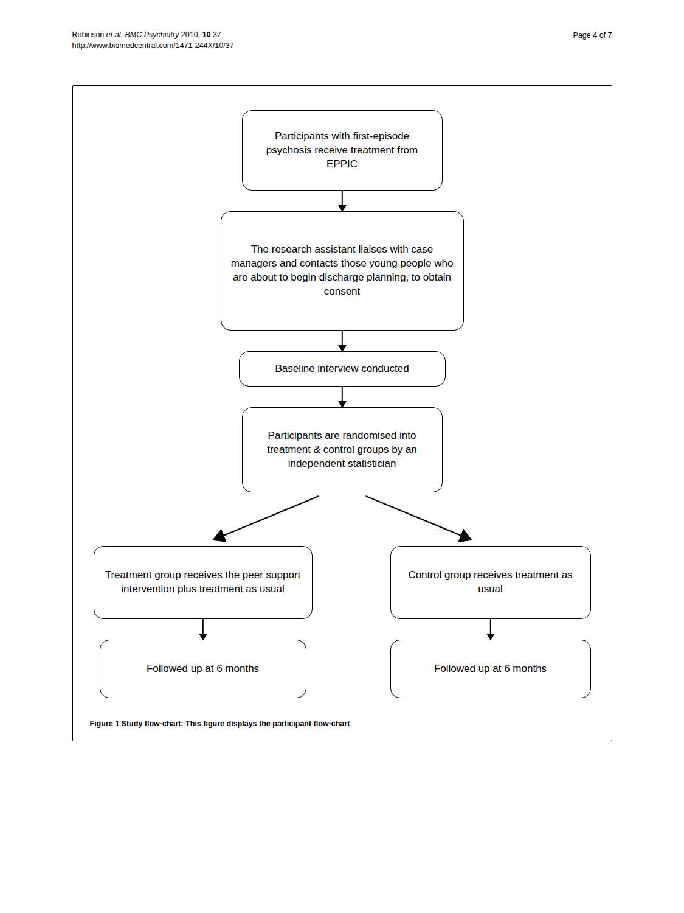Robinson et al. BMC Psychiatry 2010, 10:37
http://www.biomedcentral.com/1471-244X/10/37
Page 4 of 7
Participants with first-episode psychosis receive treatment from EPPIC
The research assistant liaises with case managers and contacts those young people who are about to begin discharge planning, to obtain consent
Baseline interview conducted
Participants are randomised into treatment & control groups by an independent statistician
Treatment group receives the peer support intervention plus treatment as usual
Followed up at 6 months
Control group receives treatment as usual
Followed up at 6 months
Figure 1 Study flow-chart: This figure displays the participant flow-chart.